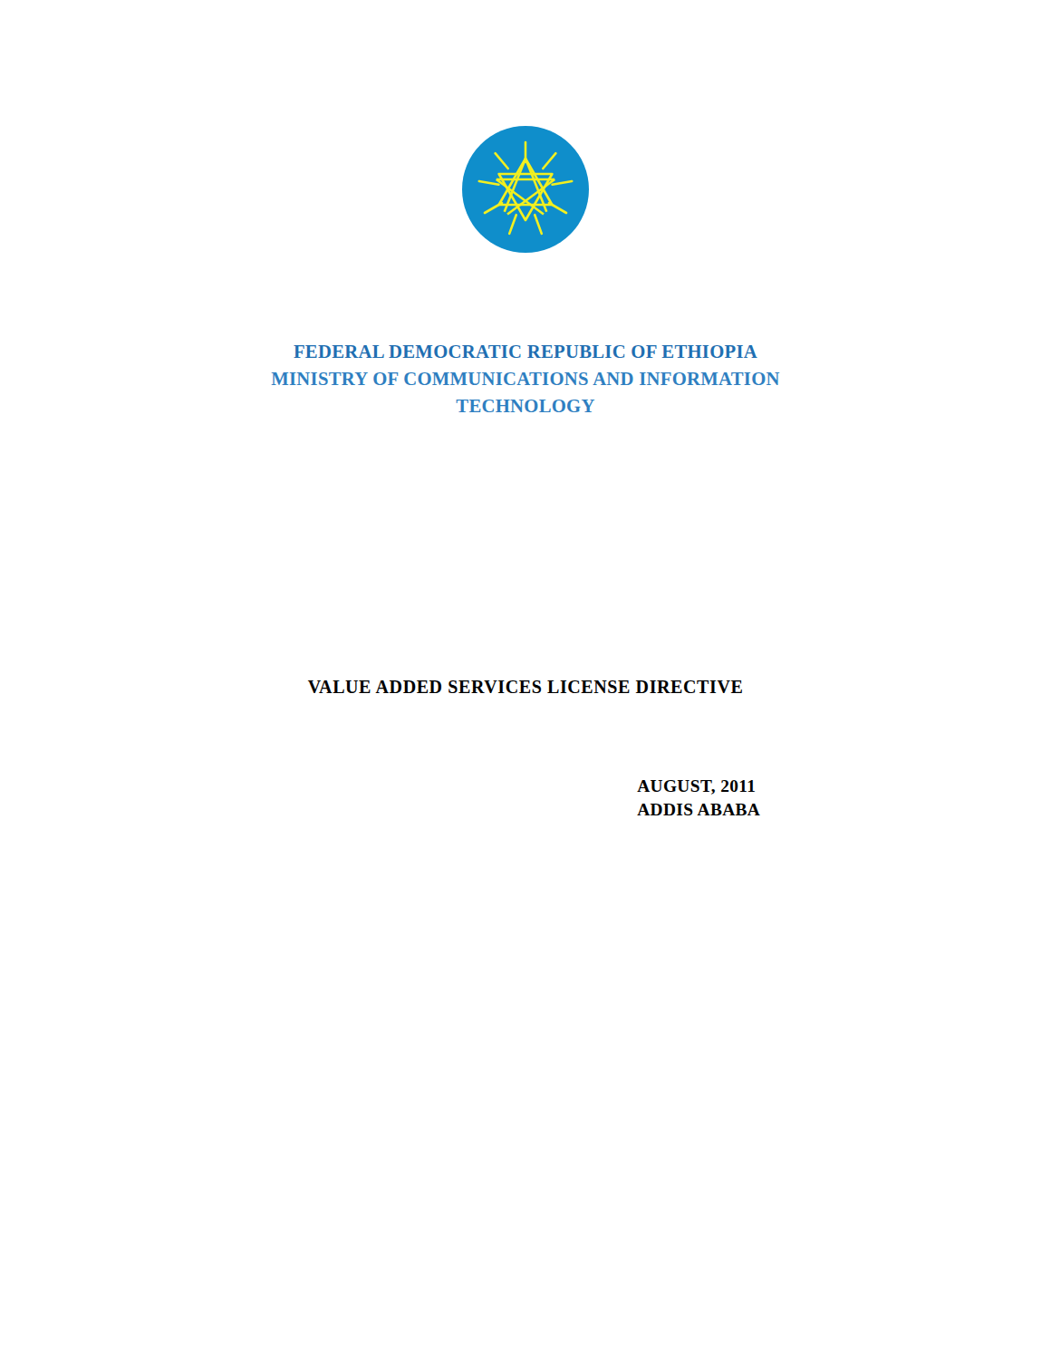FEDERAL DEMOCRATIC REPUBLIC OF ETHIOPIA
MINISTRY OF COMMUNICATIONS AND INFORMATION TECHNOLOGY
VALUE ADDED SERVICES LICENSE DIRECTIVE
AUGUST, 2011
ADDIS ABABA